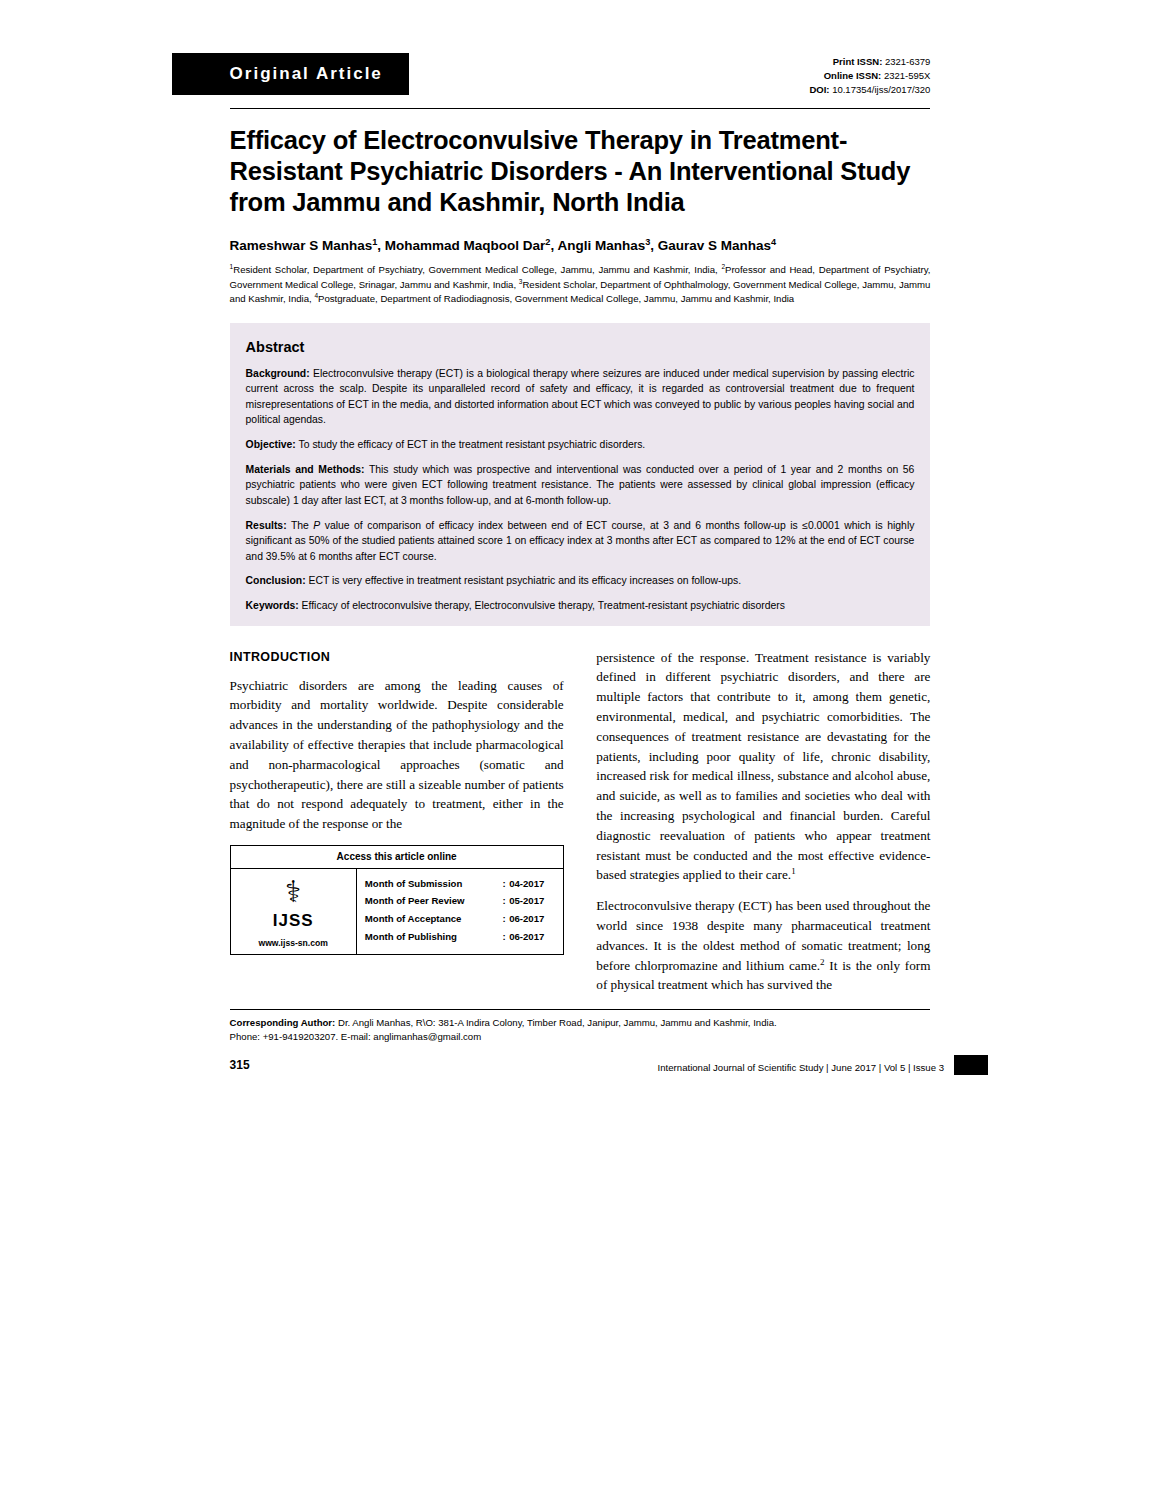Original Article
Print ISSN: 2321-6379
Online ISSN: 2321-595X
DOI: 10.17354/ijss/2017/320
Efficacy of Electroconvulsive Therapy in Treatment-Resistant Psychiatric Disorders - An Interventional Study from Jammu and Kashmir, North India
Rameshwar S Manhas1, Mohammad Maqbool Dar2, Angli Manhas3, Gaurav S Manhas4
1Resident Scholar, Department of Psychiatry, Government Medical College, Jammu, Jammu and Kashmir, India, 2Professor and Head, Department of Psychiatry, Government Medical College, Srinagar, Jammu and Kashmir, India, 3Resident Scholar, Department of Ophthalmology, Government Medical College, Jammu, Jammu and Kashmir, India, 4Postgraduate, Department of Radiodiagnosis, Government Medical College, Jammu, Jammu and Kashmir, India
Abstract
Background: Electroconvulsive therapy (ECT) is a biological therapy where seizures are induced under medical supervision by passing electric current across the scalp. Despite its unparalleled record of safety and efficacy, it is regarded as controversial treatment due to frequent misrepresentations of ECT in the media, and distorted information about ECT which was conveyed to public by various peoples having social and political agendas.
Objective: To study the efficacy of ECT in the treatment resistant psychiatric disorders.
Materials and Methods: This study which was prospective and interventional was conducted over a period of 1 year and 2 months on 56 psychiatric patients who were given ECT following treatment resistance. The patients were assessed by clinical global impression (efficacy subscale) 1 day after last ECT, at 3 months follow-up, and at 6-month follow-up.
Results: The P value of comparison of efficacy index between end of ECT course, at 3 and 6 months follow-up is ≤0.0001 which is highly significant as 50% of the studied patients attained score 1 on efficacy index at 3 months after ECT as compared to 12% at the end of ECT course and 39.5% at 6 months after ECT course.
Conclusion: ECT is very effective in treatment resistant psychiatric and its efficacy increases on follow-ups.
Keywords: Efficacy of electroconvulsive therapy, Electroconvulsive therapy, Treatment-resistant psychiatric disorders
INTRODUCTION
Psychiatric disorders are among the leading causes of morbidity and mortality worldwide. Despite considerable advances in the understanding of the pathophysiology and the availability of effective therapies that include pharmacological and non-pharmacological approaches (somatic and psychotherapeutic), there are still a sizeable number of patients that do not respond adequately to treatment, either in the magnitude of the response or the
Access this article online
⚕
IJSS
www.ijss-sn.com
| Month of Submission | : | 04-2017 |
| Month of Peer Review | : | 05-2017 |
| Month of Acceptance | : | 06-2017 |
| Month of Publishing | : | 06-2017 |
persistence of the response. Treatment resistance is variably defined in different psychiatric disorders, and there are multiple factors that contribute to it, among them genetic, environmental, medical, and psychiatric comorbidities. The consequences of treatment resistance are devastating for the patients, including poor quality of life, chronic disability, increased risk for medical illness, substance and alcohol abuse, and suicide, as well as to families and societies who deal with the increasing psychological and financial burden. Careful diagnostic reevaluation of patients who appear treatment resistant must be conducted and the most effective evidence-based strategies applied to their care.1
Electroconvulsive therapy (ECT) has been used throughout the world since 1938 despite many pharmaceutical treatment advances. It is the oldest method of somatic treatment; long before chlorpromazine and lithium came.2 It is the only form of physical treatment which has survived the
Corresponding Author: Dr. Angli Manhas, R\O: 381-A Indira Colony, Timber Road, Janipur, Jammu, Jammu and Kashmir, India.
Phone: +91-9419203207. E-mail: anglimanhas@gmail.com
315
International Journal of Scientific Study | June 2017 | Vol 5 | Issue 3